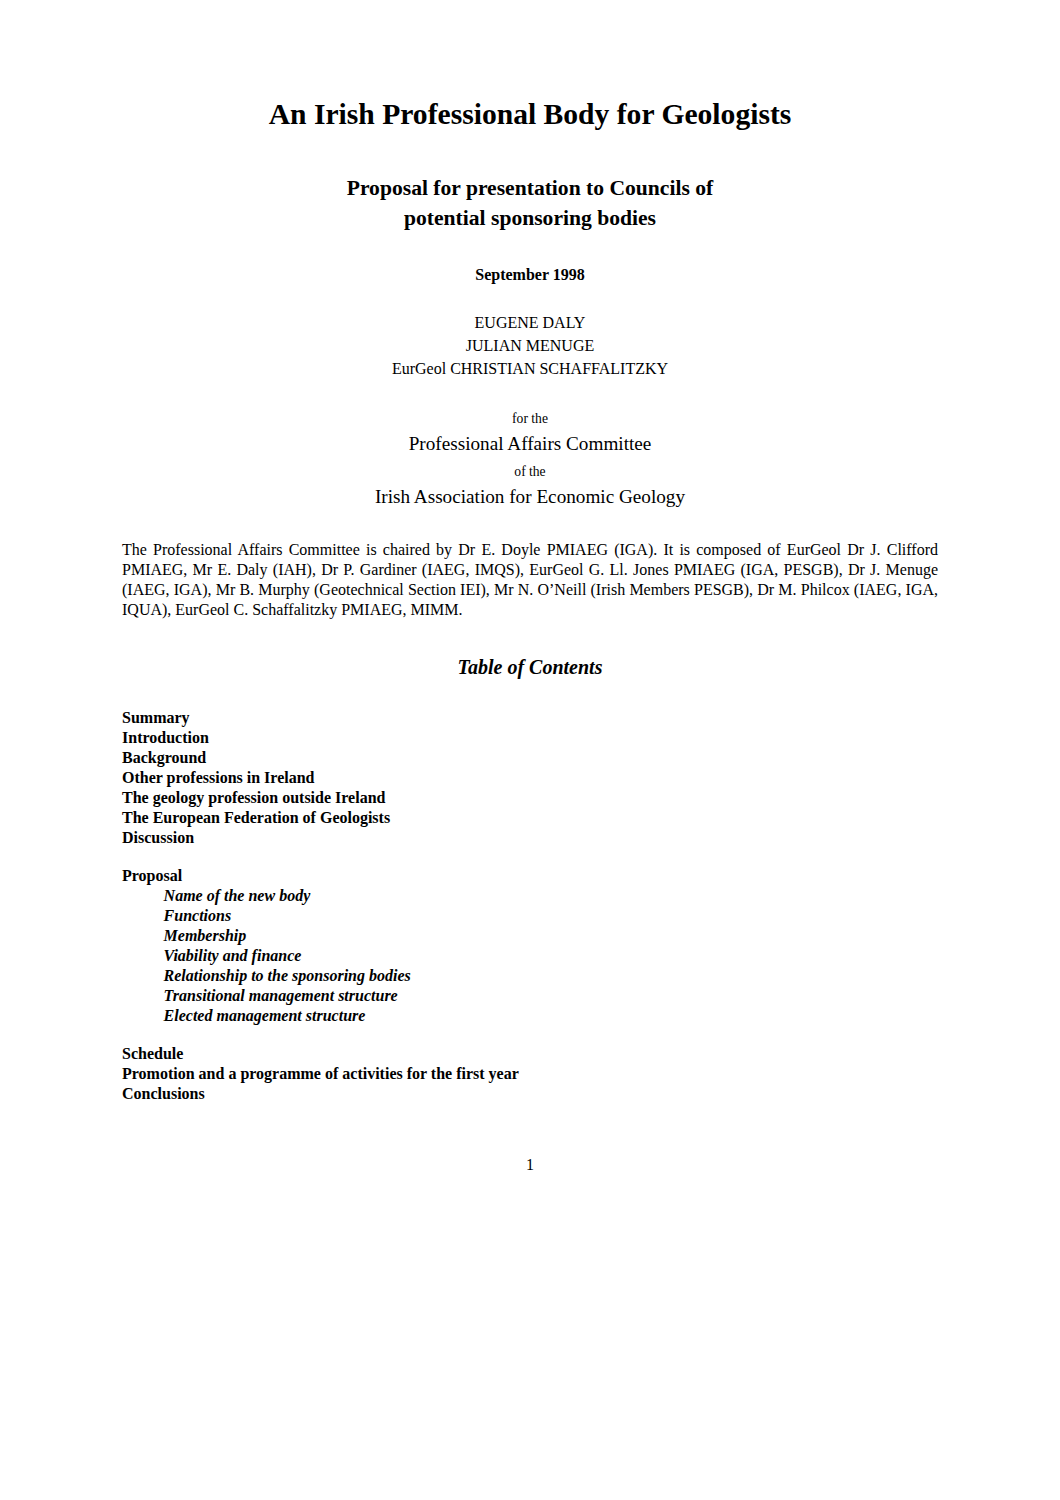An Irish Professional Body for Geologists
Proposal for presentation to Councils of
potential sponsoring bodies
September 1998
EUGENE DALY JULIAN MENUGE EurGeol CHRISTIAN SCHAFFALITZKY
for the
Professional Affairs Committee
of the
Irish Association for Economic Geology
The Professional Affairs Committee is chaired by Dr E. Doyle PMIAEG (IGA). It is composed of EurGeol Dr J. Clifford PMIAEG, Mr E. Daly (IAH), Dr P. Gardiner (IAEG, IMQS), EurGeol G. Ll. Jones PMIAEG (IGA, PESGB), Dr J. Menuge (IAEG, IGA), Mr B. Murphy (Geotechnical Section IEI), Mr N. O’Neill (Irish Members PESGB), Dr M. Philcox (IAEG, IGA, IQUA), EurGeol C. Schaffalitzky PMIAEG, MIMM.
Table of Contents
Summary
Introduction
Background
Other professions in Ireland
The geology profession outside Ireland
The European Federation of Geologists
Discussion
Proposal
Name of the new body
Functions
Membership
Viability and finance
Relationship to the sponsoring bodies
Transitional management structure
Elected management structure
Schedule
Promotion and a programme of activities for the first year
Conclusions
1